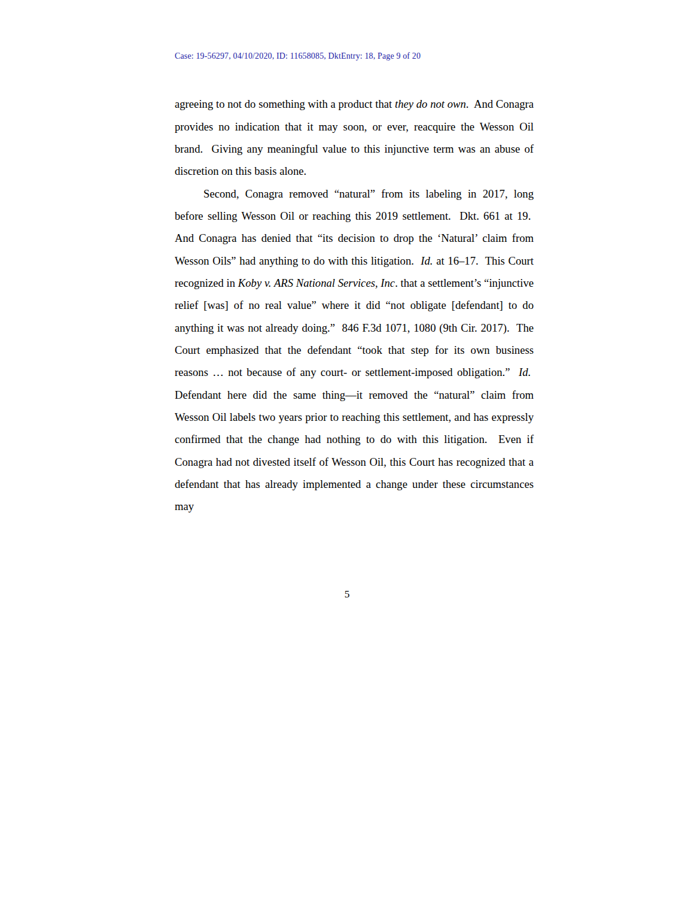Case: 19-56297, 04/10/2020, ID: 11658085, DktEntry: 18, Page 9 of 20
agreeing to not do something with a product that they do not own. And Conagra provides no indication that it may soon, or ever, reacquire the Wesson Oil brand. Giving any meaningful value to this injunctive term was an abuse of discretion on this basis alone.
Second, Conagra removed “natural” from its labeling in 2017, long before selling Wesson Oil or reaching this 2019 settlement. Dkt. 661 at 19. And Conagra has denied that “its decision to drop the ‘Natural’ claim from Wesson Oils” had anything to do with this litigation. Id. at 16–17. This Court recognized in Koby v. ARS National Services, Inc. that a settlement’s “injunctive relief [was] of no real value” where it did “not obligate [defendant] to do anything it was not already doing.” 846 F.3d 1071, 1080 (9th Cir. 2017). The Court emphasized that the defendant “took that step for its own business reasons … not because of any court- or settlement-imposed obligation.” Id. Defendant here did the same thing—it removed the “natural” claim from Wesson Oil labels two years prior to reaching this settlement, and has expressly confirmed that the change had nothing to do with this litigation. Even if Conagra had not divested itself of Wesson Oil, this Court has recognized that a defendant that has already implemented a change under these circumstances may
5